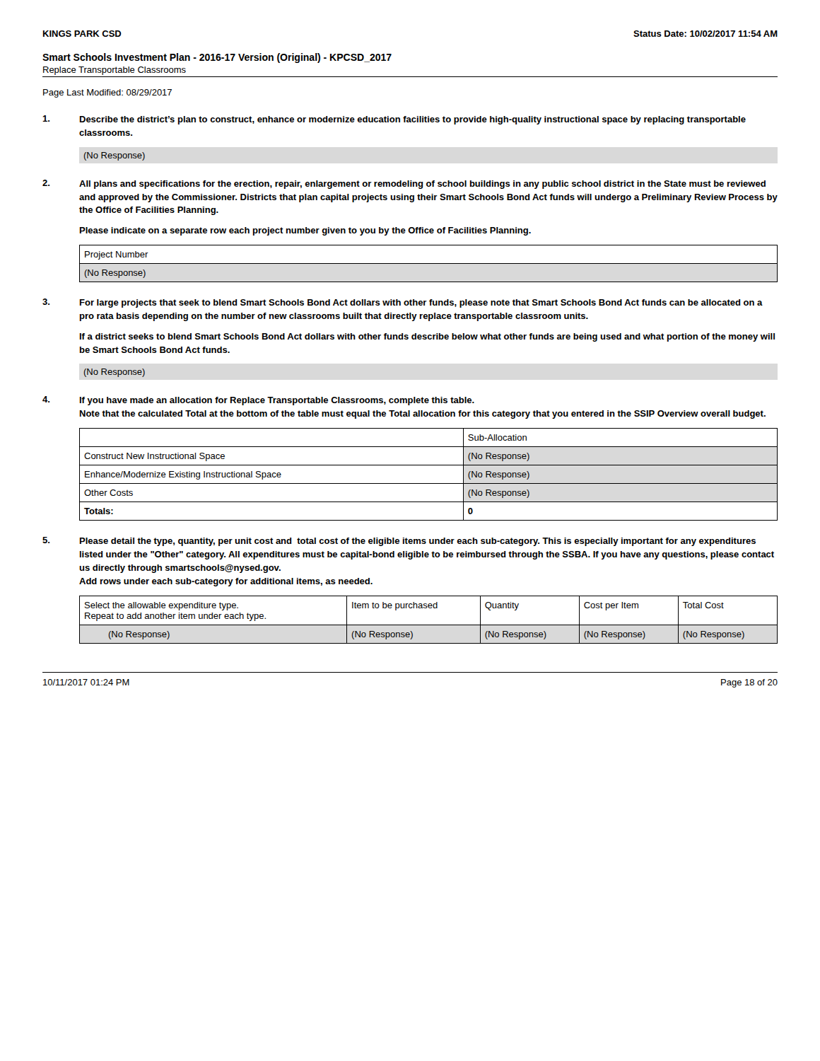KINGS PARK CSD
Status Date: 10/02/2017 11:54 AM
Smart Schools Investment Plan - 2016-17 Version (Original) - KPCSD_2017
Replace Transportable Classrooms
Page Last Modified: 08/29/2017
1.
Describe the district’s plan to construct, enhance or modernize education facilities to provide high-quality instructional space by replacing transportable classrooms.
(No Response)
2.
All plans and specifications for the erection, repair, enlargement or remodeling of school buildings in any public school district in the State must be reviewed and approved by the Commissioner. Districts that plan capital projects using their Smart Schools Bond Act funds will undergo a Preliminary Review Process by the Office of Facilities Planning.
Please indicate on a separate row each project number given to you by the Office of Facilities Planning.
| Project Number |
| --- |
| (No Response) |
3.
For large projects that seek to blend Smart Schools Bond Act dollars with other funds, please note that Smart Schools Bond Act funds can be allocated on a pro rata basis depending on the number of new classrooms built that directly replace transportable classroom units.
If a district seeks to blend Smart Schools Bond Act dollars with other funds describe below what other funds are being used and what portion of the money will be Smart Schools Bond Act funds.
(No Response)
4.
If you have made an allocation for Replace Transportable Classrooms, complete this table.
Note that the calculated Total at the bottom of the table must equal the Total allocation for this category that you entered in the SSIP Overview overall budget.
| | Sub-Allocation |
| Construct New Instructional Space | (No Response) |
| Enhance/Modernize Existing Instructional Space | (No Response) |
| Other Costs | (No Response) |
| Totals: | 0 |
5.
Please detail the type, quantity, per unit cost and total cost of the eligible items under each sub-category. This is especially important for any expenditures listed under the "Other" category. All expenditures must be capital-bond eligible to be reimbursed through the SSBA. If you have any questions, please contact us directly through smartschools@nysed.gov.
Add rows under each sub-category for additional items, as needed.
| Select the allowable expenditure type. Repeat to add another item under each type. | Item to be purchased | Quantity | Cost per Item | Total Cost |
| --- | --- | --- | --- | --- |
| (No Response) | (No Response) | (No Response) | (No Response) | (No Response) |
10/11/2017 01:24 PM
Page 18 of 20